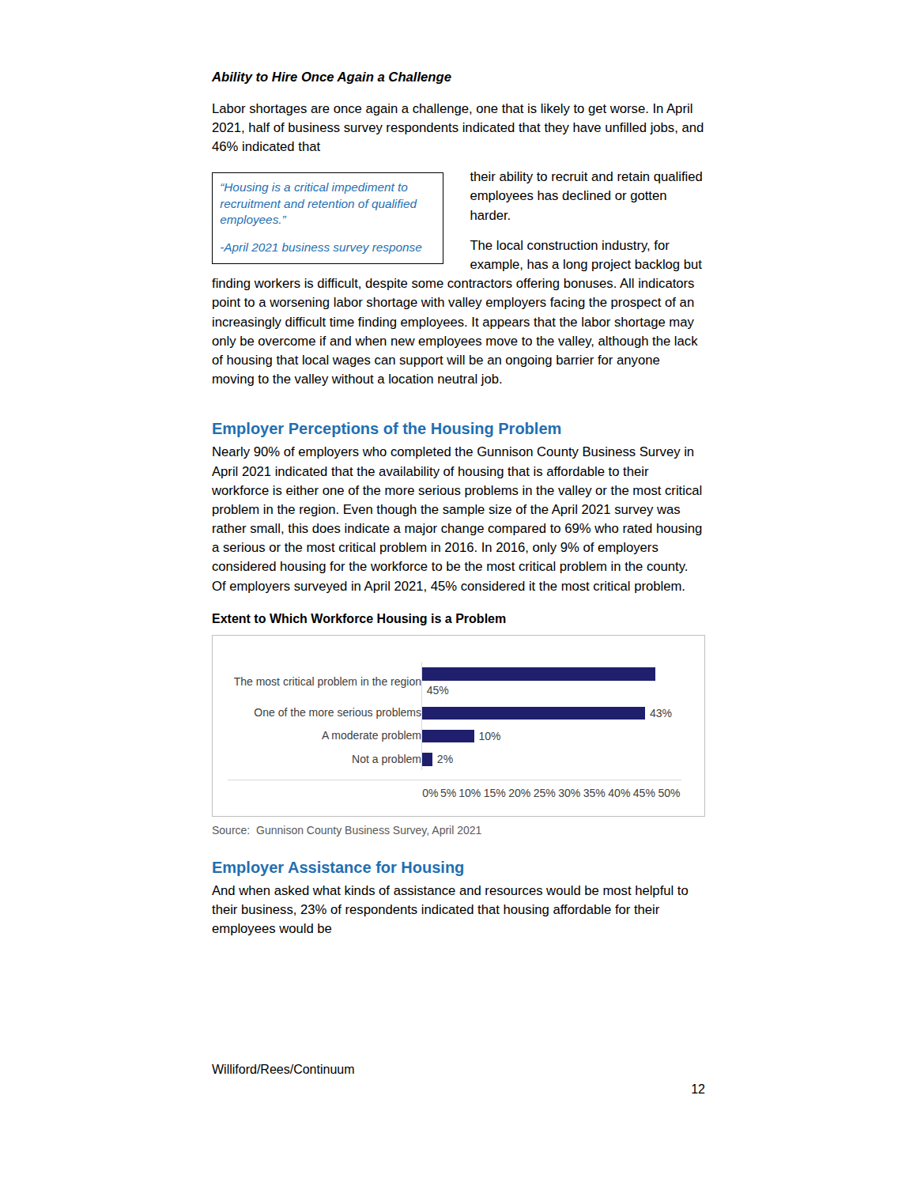Ability to Hire Once Again a Challenge
Labor shortages are once again a challenge, one that is likely to get worse. In April 2021, half of business survey respondents indicated that they have unfilled jobs, and 46% indicated that
“Housing is a critical impediment to recruitment and retention of qualified employees.” -April 2021 business survey response
their ability to recruit and retain qualified employees has declined or gotten harder.
The local construction industry, for example, has a long project backlog but finding workers is difficult, despite some contractors offering bonuses. All indicators point to a worsening labor shortage with valley employers facing the prospect of an increasingly difficult time finding employees. It appears that the labor shortage may only be overcome if and when new employees move to the valley, although the lack of housing that local wages can support will be an ongoing barrier for anyone moving to the valley without a location neutral job.
Employer Perceptions of the Housing Problem
Nearly 90% of employers who completed the Gunnison County Business Survey in April 2021 indicated that the availability of housing that is affordable to their workforce is either one of the more serious problems in the valley or the most critical problem in the region. Even though the sample size of the April 2021 survey was rather small, this does indicate a major change compared to 69% who rated housing a serious or the most critical problem in 2016. In 2016, only 9% of employers considered housing for the workforce to be the most critical problem in the county. Of employers surveyed in April 2021, 45% considered it the most critical problem.
Extent to Which Workforce Housing is a Problem
| The most critical problem in the region | 45% |
| One of the more serious problems | 43% |
| A moderate problem | 10% |
| Not a problem | 2% |
| | 0% | 5% | 10% | 15% | 20% | 25% | 30% | 35% | 40% | 45% | 50% |
Source: Gunnison County Business Survey, April 2021
Employer Assistance for Housing
And when asked what kinds of assistance and resources would be most helpful to their business, 23% of respondents indicated that housing affordable for their employees would be
Williford/Rees/Continuum
12